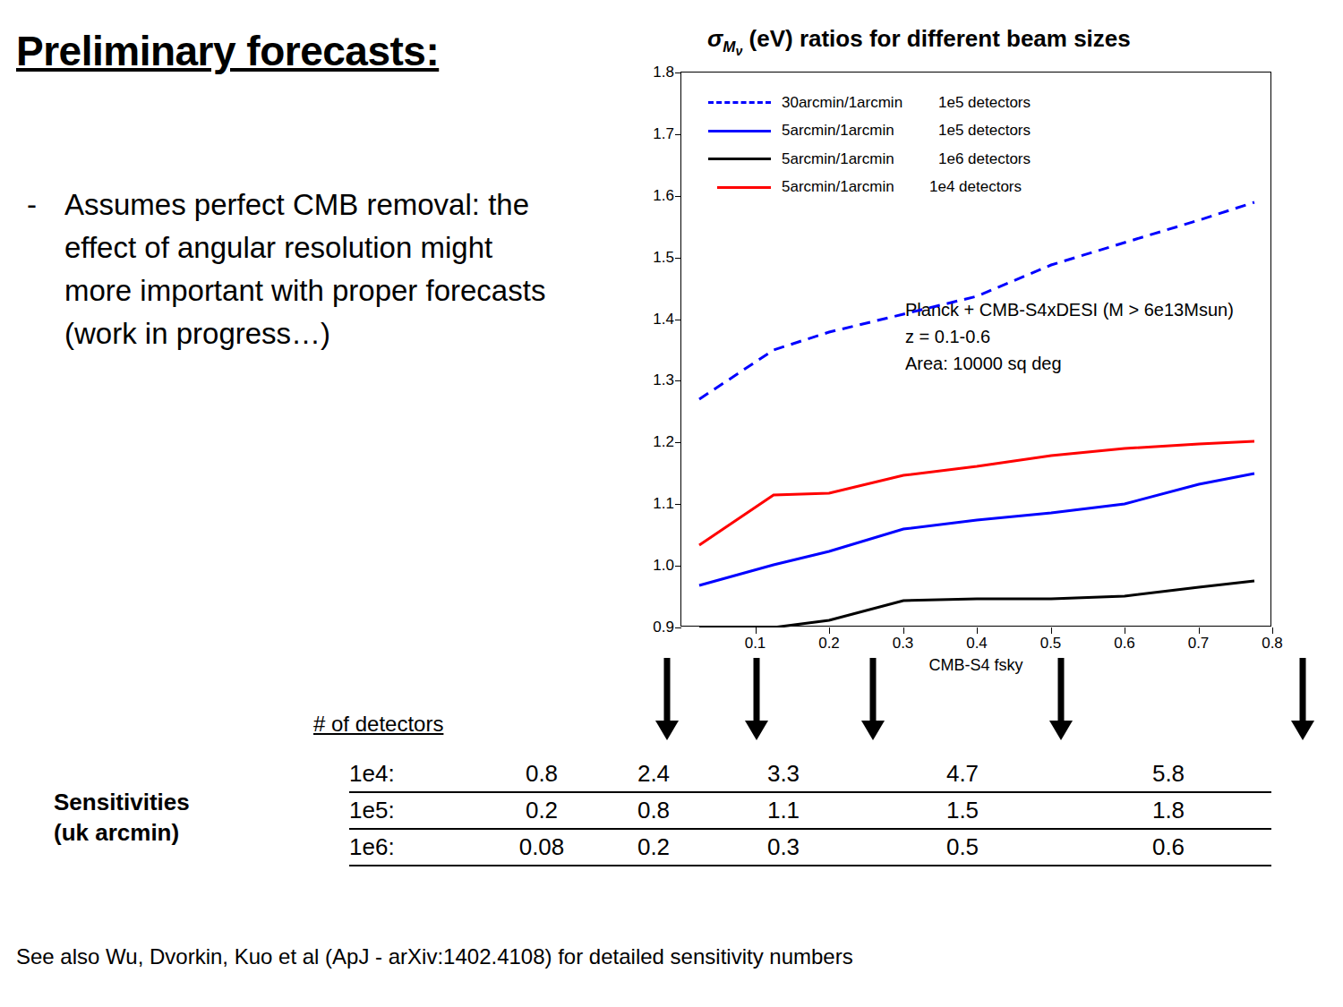Preliminary forecasts:
- Assumes perfect CMB removal: the effect of angular resolution might more important with proper forecasts (work in progress…)
σMν (eV) ratios for different beam sizes
1.8
1.7
1.6
1.5
1.4
1.3
1.2
1.1
1.0
0.9
0.1
0.2
0.3
0.4
0.5
0.6
0.7
0.8
CMB-S4 fsky
30arcmin/1arcmin 1e5 detectors
5arcmin/1arcmin 1e5 detectors
5arcmin/1arcmin 1e6 detectors
5arcmin/1arcmin 1e4 detectors
Planck + CMB-S4xDESI (M > 6e13Msun)
z = 0.1-0.6
Area: 10000 sq deg
# of detectors
Sensitivities
(uk arcmin)
| 1e4: | 0.8 | 2.4 | 3.3 | 4.7 | 5.8 |
| 1e5: | 0.2 | 0.8 | 1.1 | 1.5 | 1.8 |
| 1e6: | 0.08 | 0.2 | 0.3 | 0.5 | 0.6 |
See also Wu, Dvorkin, Kuo et al (ApJ - arXiv:1402.4108) for detailed sensitivity numbers